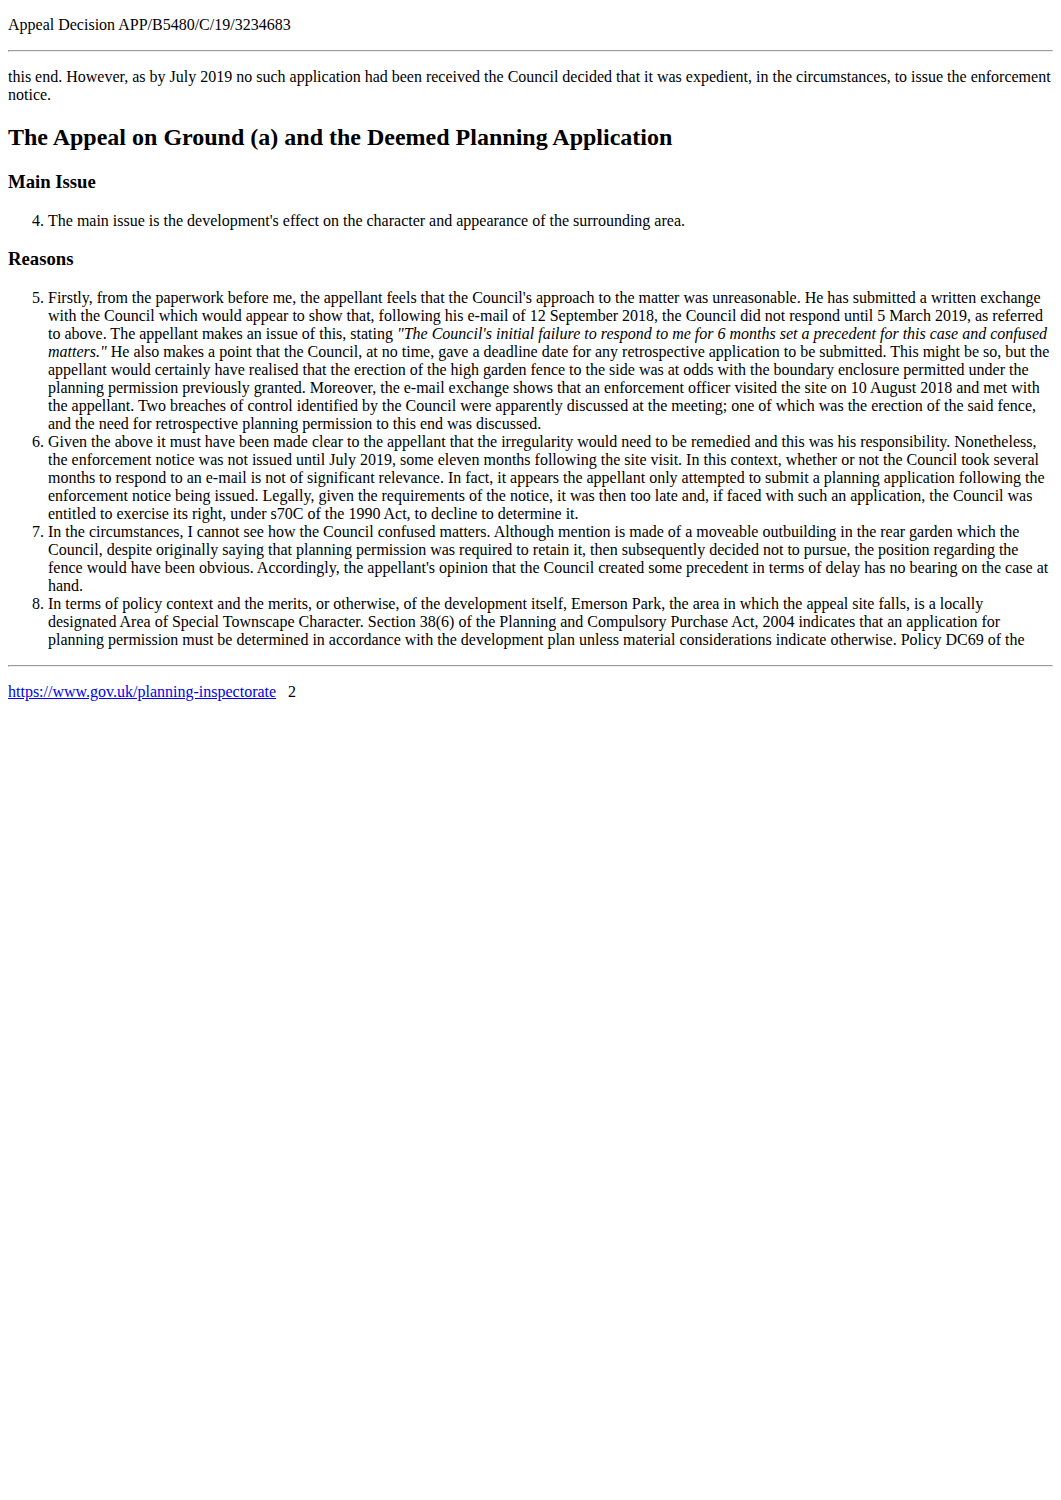Appeal Decision APP/B5480/C/19/3234683
this end. However, as by July 2019 no such application had been received the Council decided that it was expedient, in the circumstances, to issue the enforcement notice.
The Appeal on Ground (a) and the Deemed Planning Application
Main Issue
The main issue is the development's effect on the character and appearance of the surrounding area.
Reasons
Firstly, from the paperwork before me, the appellant feels that the Council's approach to the matter was unreasonable. He has submitted a written exchange with the Council which would appear to show that, following his e-mail of 12 September 2018, the Council did not respond until 5 March 2019, as referred to above. The appellant makes an issue of this, stating "The Council's initial failure to respond to me for 6 months set a precedent for this case and confused matters." He also makes a point that the Council, at no time, gave a deadline date for any retrospective application to be submitted. This might be so, but the appellant would certainly have realised that the erection of the high garden fence to the side was at odds with the boundary enclosure permitted under the planning permission previously granted. Moreover, the e-mail exchange shows that an enforcement officer visited the site on 10 August 2018 and met with the appellant. Two breaches of control identified by the Council were apparently discussed at the meeting; one of which was the erection of the said fence, and the need for retrospective planning permission to this end was discussed.
Given the above it must have been made clear to the appellant that the irregularity would need to be remedied and this was his responsibility. Nonetheless, the enforcement notice was not issued until July 2019, some eleven months following the site visit. In this context, whether or not the Council took several months to respond to an e-mail is not of significant relevance. In fact, it appears the appellant only attempted to submit a planning application following the enforcement notice being issued. Legally, given the requirements of the notice, it was then too late and, if faced with such an application, the Council was entitled to exercise its right, under s70C of the 1990 Act, to decline to determine it.
In the circumstances, I cannot see how the Council confused matters. Although mention is made of a moveable outbuilding in the rear garden which the Council, despite originally saying that planning permission was required to retain it, then subsequently decided not to pursue, the position regarding the fence would have been obvious. Accordingly, the appellant's opinion that the Council created some precedent in terms of delay has no bearing on the case at hand.
In terms of policy context and the merits, or otherwise, of the development itself, Emerson Park, the area in which the appeal site falls, is a locally designated Area of Special Townscape Character. Section 38(6) of the Planning and Compulsory Purchase Act, 2004 indicates that an application for planning permission must be determined in accordance with the development plan unless material considerations indicate otherwise. Policy DC69 of the
https://www.gov.uk/planning-inspectorate 2